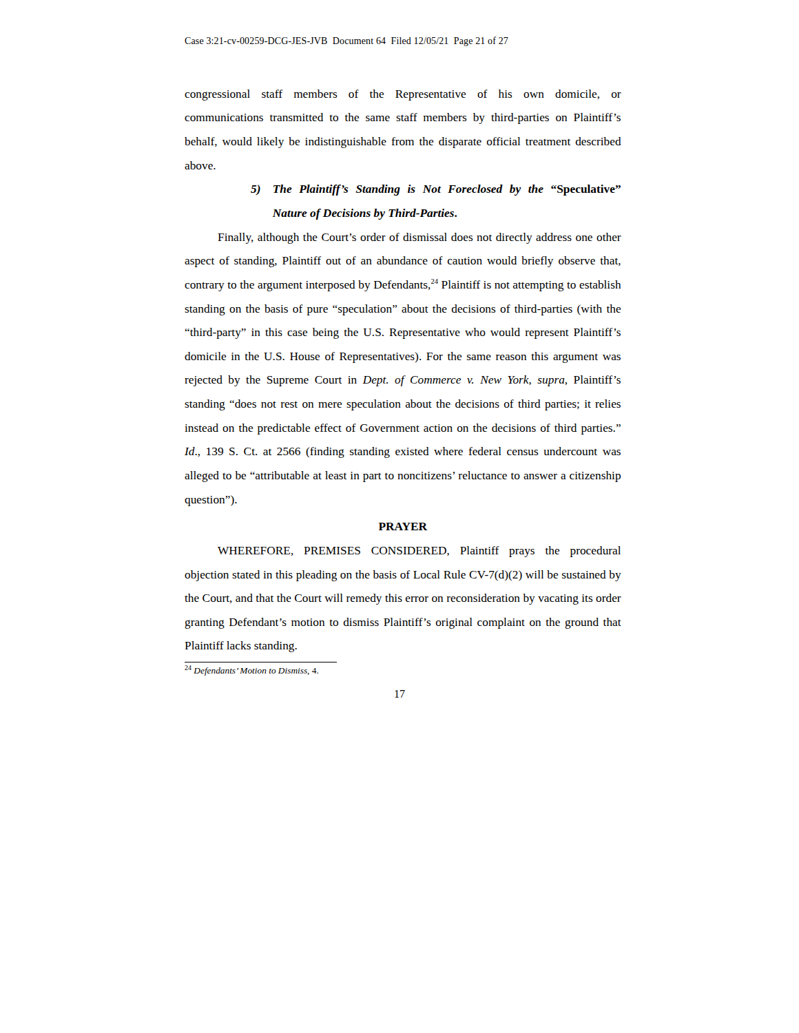Case 3:21-cv-00259-DCG-JES-JVB Document 64 Filed 12/05/21 Page 21 of 27
congressional staff members of the Representative of his own domicile, or communications transmitted to the same staff members by third-parties on Plaintiff’s behalf, would likely be indistinguishable from the disparate official treatment described above.
5) The Plaintiff’s Standing is Not Foreclosed by the “Speculative” Nature of Decisions by Third-Parties.
Finally, although the Court’s order of dismissal does not directly address one other aspect of standing, Plaintiff out of an abundance of caution would briefly observe that, contrary to the argument interposed by Defendants,24 Plaintiff is not attempting to establish standing on the basis of pure “speculation” about the decisions of third-parties (with the “third-party” in this case being the U.S. Representative who would represent Plaintiff’s domicile in the U.S. House of Representatives). For the same reason this argument was rejected by the Supreme Court in Dept. of Commerce v. New York, supra, Plaintiff’s standing “does not rest on mere speculation about the decisions of third parties; it relies instead on the predictable effect of Government action on the decisions of third parties.” Id., 139 S. Ct. at 2566 (finding standing existed where federal census undercount was alleged to be “attributable at least in part to noncitizens’ reluctance to answer a citizenship question”).
PRAYER
WHEREFORE, PREMISES CONSIDERED, Plaintiff prays the procedural objection stated in this pleading on the basis of Local Rule CV-7(d)(2) will be sustained by the Court, and that the Court will remedy this error on reconsideration by vacating its order granting Defendant’s motion to dismiss Plaintiff’s original complaint on the ground that Plaintiff lacks standing.
24 Defendants’ Motion to Dismiss, 4.
17